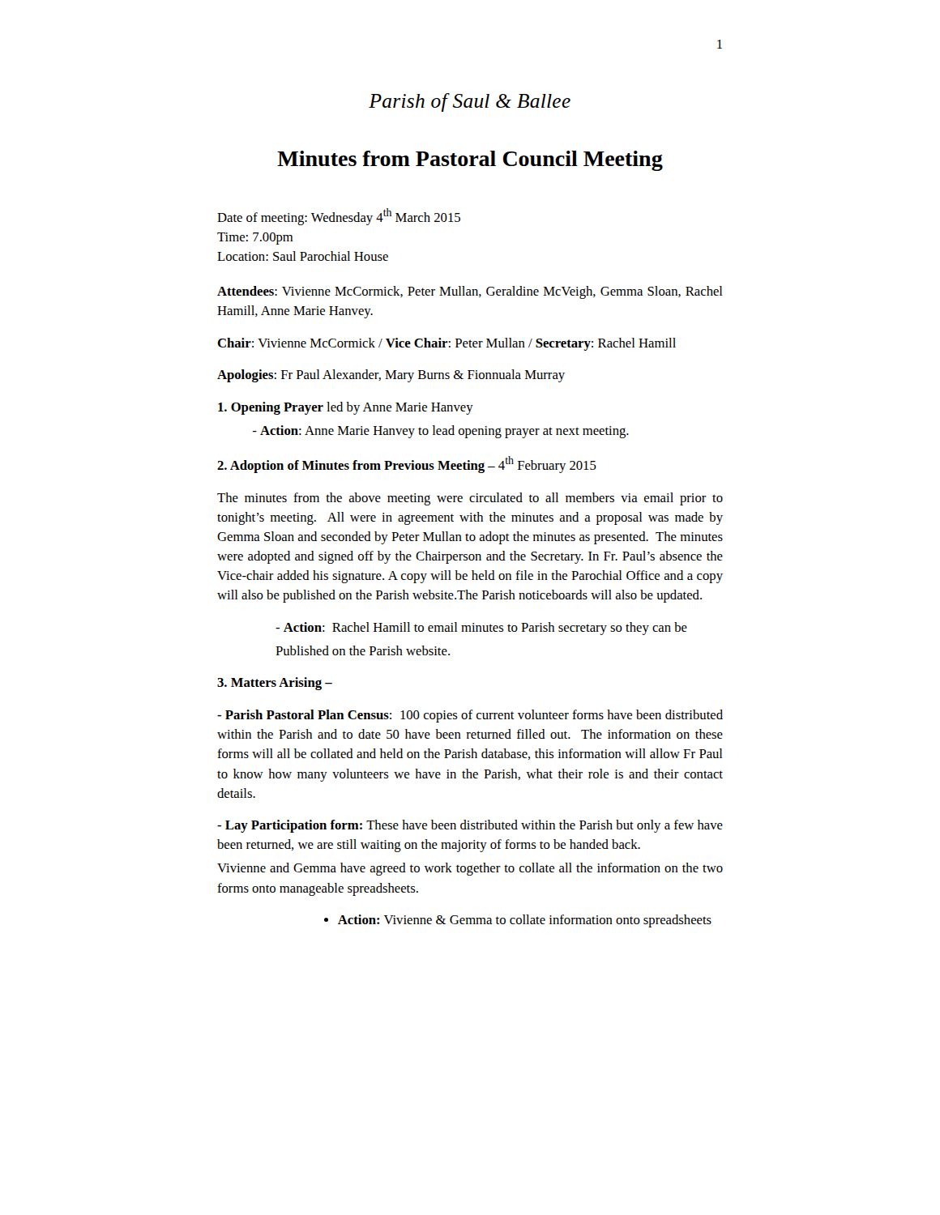1
Parish of Saul & Ballee
Minutes from Pastoral Council Meeting
Date of meeting: Wednesday 4th March 2015
Time: 7.00pm
Location: Saul Parochial House
Attendees: Vivienne McCormick, Peter Mullan, Geraldine McVeigh, Gemma Sloan, Rachel Hamill, Anne Marie Hanvey.
Chair: Vivienne McCormick / Vice Chair: Peter Mullan / Secretary: Rachel Hamill
Apologies: Fr Paul Alexander, Mary Burns & Fionnuala Murray
1. Opening Prayer led by Anne Marie Hanvey
- Action: Anne Marie Hanvey to lead opening prayer at next meeting.
2. Adoption of Minutes from Previous Meeting – 4th February 2015
The minutes from the above meeting were circulated to all members via email prior to tonight’s meeting. All were in agreement with the minutes and a proposal was made by Gemma Sloan and seconded by Peter Mullan to adopt the minutes as presented. The minutes were adopted and signed off by the Chairperson and the Secretary. In Fr. Paul’s absence the Vice-chair added his signature. A copy will be held on file in the Parochial Office and a copy will also be published on the Parish website.The Parish noticeboards will also be updated.
- Action: Rachel Hamill to email minutes to Parish secretary so they can be
Published on the Parish website.
3. Matters Arising –
- Parish Pastoral Plan Census: 100 copies of current volunteer forms have been distributed within the Parish and to date 50 have been returned filled out. The information on these forms will all be collated and held on the Parish database, this information will allow Fr Paul to know how many volunteers we have in the Parish, what their role is and their contact details.
- Lay Participation form: These have been distributed within the Parish but only a few have been returned, we are still waiting on the majority of forms to be handed back.
Vivienne and Gemma have agreed to work together to collate all the information on the two forms onto manageable spreadsheets.
Action: Vivienne & Gemma to collate information onto spreadsheets